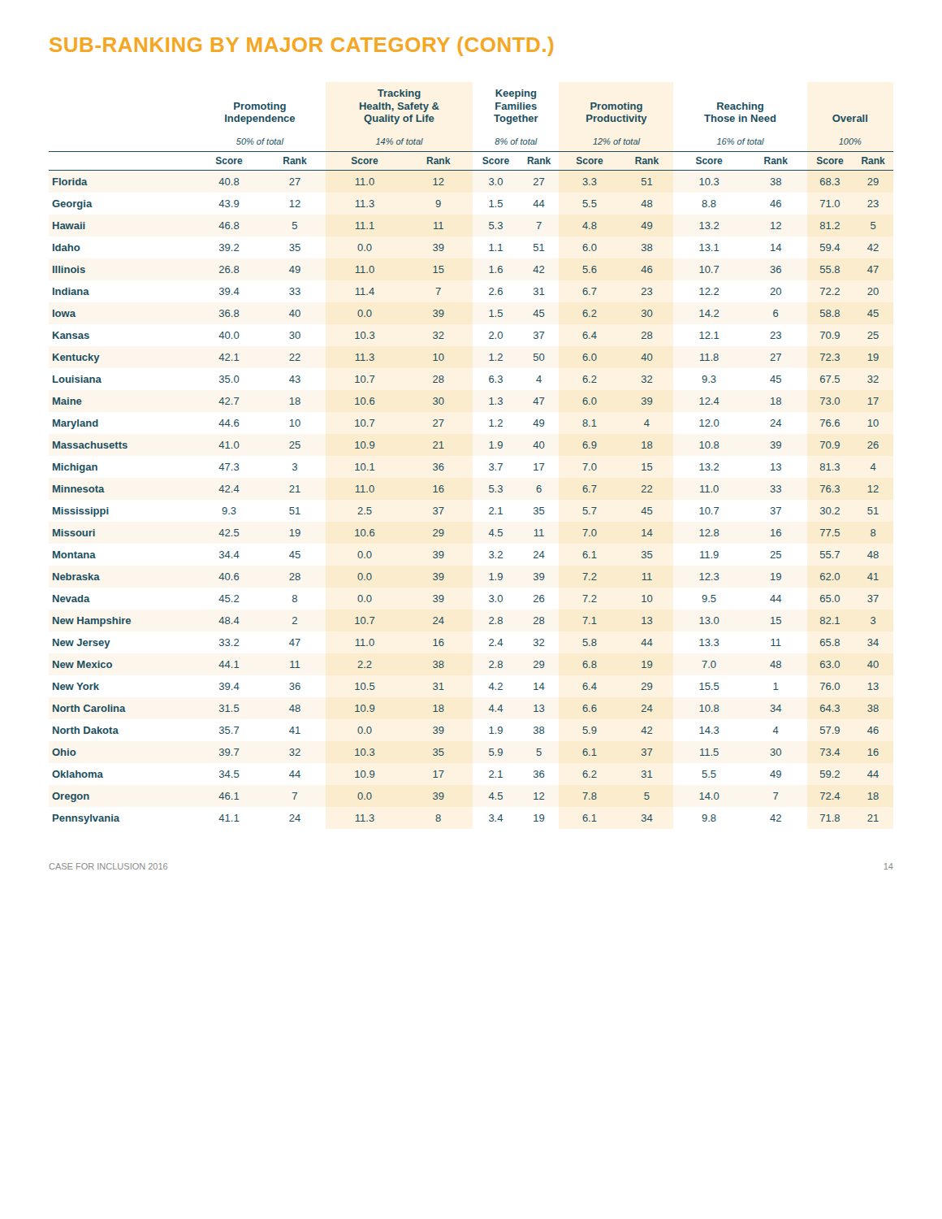SUB-RANKING BY MAJOR CATEGORY (CONTD.)
| | Promoting Independence | Tracking Health, Safety & Quality of Life | Keeping Families Together | Promoting Productivity | Reaching Those in Need | Overall |
| --- | --- | --- | --- | --- | --- | --- |
| | 50% of total | 14% of total | 8% of total | 12% of total | 16% of total | 100% |
| | Score | Rank | Score | Rank | Score | Rank | Score | Rank | Score | Rank | Score | Rank |
| Florida | 40.8 | 27 | 11.0 | 12 | 3.0 | 27 | 3.3 | 51 | 10.3 | 38 | 68.3 | 29 |
| Georgia | 43.9 | 12 | 11.3 | 9 | 1.5 | 44 | 5.5 | 48 | 8.8 | 46 | 71.0 | 23 |
| Hawaii | 46.8 | 5 | 11.1 | 11 | 5.3 | 7 | 4.8 | 49 | 13.2 | 12 | 81.2 | 5 |
| Idaho | 39.2 | 35 | 0.0 | 39 | 1.1 | 51 | 6.0 | 38 | 13.1 | 14 | 59.4 | 42 |
| Illinois | 26.8 | 49 | 11.0 | 15 | 1.6 | 42 | 5.6 | 46 | 10.7 | 36 | 55.8 | 47 |
| Indiana | 39.4 | 33 | 11.4 | 7 | 2.6 | 31 | 6.7 | 23 | 12.2 | 20 | 72.2 | 20 |
| Iowa | 36.8 | 40 | 0.0 | 39 | 1.5 | 45 | 6.2 | 30 | 14.2 | 6 | 58.8 | 45 |
| Kansas | 40.0 | 30 | 10.3 | 32 | 2.0 | 37 | 6.4 | 28 | 12.1 | 23 | 70.9 | 25 |
| Kentucky | 42.1 | 22 | 11.3 | 10 | 1.2 | 50 | 6.0 | 40 | 11.8 | 27 | 72.3 | 19 |
| Louisiana | 35.0 | 43 | 10.7 | 28 | 6.3 | 4 | 6.2 | 32 | 9.3 | 45 | 67.5 | 32 |
| Maine | 42.7 | 18 | 10.6 | 30 | 1.3 | 47 | 6.0 | 39 | 12.4 | 18 | 73.0 | 17 |
| Maryland | 44.6 | 10 | 10.7 | 27 | 1.2 | 49 | 8.1 | 4 | 12.0 | 24 | 76.6 | 10 |
| Massachusetts | 41.0 | 25 | 10.9 | 21 | 1.9 | 40 | 6.9 | 18 | 10.8 | 39 | 70.9 | 26 |
| Michigan | 47.3 | 3 | 10.1 | 36 | 3.7 | 17 | 7.0 | 15 | 13.2 | 13 | 81.3 | 4 |
| Minnesota | 42.4 | 21 | 11.0 | 16 | 5.3 | 6 | 6.7 | 22 | 11.0 | 33 | 76.3 | 12 |
| Mississippi | 9.3 | 51 | 2.5 | 37 | 2.1 | 35 | 5.7 | 45 | 10.7 | 37 | 30.2 | 51 |
| Missouri | 42.5 | 19 | 10.6 | 29 | 4.5 | 11 | 7.0 | 14 | 12.8 | 16 | 77.5 | 8 |
| Montana | 34.4 | 45 | 0.0 | 39 | 3.2 | 24 | 6.1 | 35 | 11.9 | 25 | 55.7 | 48 |
| Nebraska | 40.6 | 28 | 0.0 | 39 | 1.9 | 39 | 7.2 | 11 | 12.3 | 19 | 62.0 | 41 |
| Nevada | 45.2 | 8 | 0.0 | 39 | 3.0 | 26 | 7.2 | 10 | 9.5 | 44 | 65.0 | 37 |
| New Hampshire | 48.4 | 2 | 10.7 | 24 | 2.8 | 28 | 7.1 | 13 | 13.0 | 15 | 82.1 | 3 |
| New Jersey | 33.2 | 47 | 11.0 | 16 | 2.4 | 32 | 5.8 | 44 | 13.3 | 11 | 65.8 | 34 |
| New Mexico | 44.1 | 11 | 2.2 | 38 | 2.8 | 29 | 6.8 | 19 | 7.0 | 48 | 63.0 | 40 |
| New York | 39.4 | 36 | 10.5 | 31 | 4.2 | 14 | 6.4 | 29 | 15.5 | 1 | 76.0 | 13 |
| North Carolina | 31.5 | 48 | 10.9 | 18 | 4.4 | 13 | 6.6 | 24 | 10.8 | 34 | 64.3 | 38 |
| North Dakota | 35.7 | 41 | 0.0 | 39 | 1.9 | 38 | 5.9 | 42 | 14.3 | 4 | 57.9 | 46 |
| Ohio | 39.7 | 32 | 10.3 | 35 | 5.9 | 5 | 6.1 | 37 | 11.5 | 30 | 73.4 | 16 |
| Oklahoma | 34.5 | 44 | 10.9 | 17 | 2.1 | 36 | 6.2 | 31 | 5.5 | 49 | 59.2 | 44 |
| Oregon | 46.1 | 7 | 0.0 | 39 | 4.5 | 12 | 7.8 | 5 | 14.0 | 7 | 72.4 | 18 |
| Pennsylvania | 41.1 | 24 | 11.3 | 8 | 3.4 | 19 | 6.1 | 34 | 9.8 | 42 | 71.8 | 21 |
CASE FOR INCLUSION 2016 14